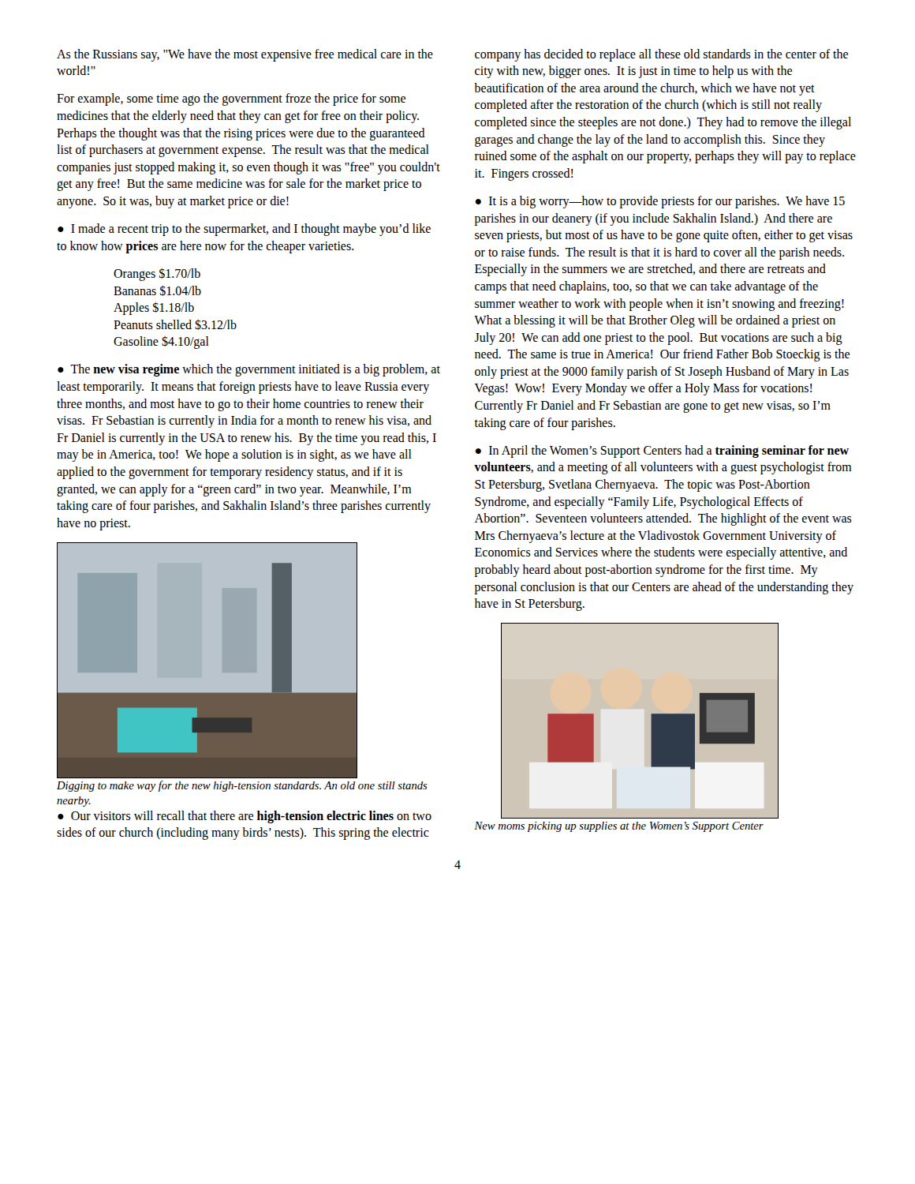As the Russians say, "We have the most expensive free medical care in the world!"
For example, some time ago the government froze the price for some medicines that the elderly need that they can get for free on their policy. Perhaps the thought was that the rising prices were due to the guaranteed list of purchasers at government expense. The result was that the medical companies just stopped making it, so even though it was "free" you couldn't get any free! But the same medicine was for sale for the market price to anyone. So it was, buy at market price or die!
● I made a recent trip to the supermarket, and I thought maybe you’d like to know how prices are here now for the cheaper varieties.
Oranges $1.70/lb
Bananas $1.04/lb
Apples $1.18/lb
Peanuts shelled $3.12/lb
Gasoline $4.10/gal
● The new visa regime which the government initiated is a big problem, at least temporarily. It means that foreign priests have to leave Russia every three months, and most have to go to their home countries to renew their visas. Fr Sebastian is currently in India for a month to renew his visa, and Fr Daniel is currently in the USA to renew his. By the time you read this, I may be in America, too! We hope a solution is in sight, as we have all applied to the government for temporary residency status, and if it is granted, we can apply for a “green card” in two year. Meanwhile, I’m taking care of four parishes, and Sakhalin Island’s three parishes currently have no priest.
Digging to make way for the new high-tension standards. An old one still stands nearby.
● Our visitors will recall that there are high-tension electric lines on two sides of our church (including many birds’ nests). This spring the electric company has decided to replace all these old standards in the center of the city with new, bigger ones. It is just in time to help us with the beautification of the area around the church, which we have not yet completed after the restoration of the church (which is still not really completed since the steeples are not done.) They had to remove the illegal garages and change the lay of the land to accomplish this. Since they ruined some of the asphalt on our property, perhaps they will pay to replace it. Fingers crossed!
● It is a big worry—how to provide priests for our parishes. We have 15 parishes in our deanery (if you include Sakhalin Island.) And there are seven priests, but most of us have to be gone quite often, either to get visas or to raise funds. The result is that it is hard to cover all the parish needs. Especially in the summers we are stretched, and there are retreats and camps that need chaplains, too, so that we can take advantage of the summer weather to work with people when it isn’t snowing and freezing! What a blessing it will be that Brother Oleg will be ordained a priest on July 20! We can add one priest to the pool. But vocations are such a big need. The same is true in America! Our friend Father Bob Stoeckig is the only priest at the 9000 family parish of St Joseph Husband of Mary in Las Vegas! Wow! Every Monday we offer a Holy Mass for vocations! Currently Fr Daniel and Fr Sebastian are gone to get new visas, so I’m taking care of four parishes.
● In April the Women’s Support Centers had a training seminar for new volunteers, and a meeting of all volunteers with a guest psychologist from St Petersburg, Svetlana Chernyaeva. The topic was Post-Abortion Syndrome, and especially “Family Life, Psychological Effects of Abortion”. Seventeen volunteers attended. The highlight of the event was Mrs Chernyaeva’s lecture at the Vladivostok Government University of Economics and Services where the students were especially attentive, and probably heard about post-abortion syndrome for the first time. My personal conclusion is that our Centers are ahead of the understanding they have in St Petersburg.
New moms picking up supplies at the Women’s Support Center
4